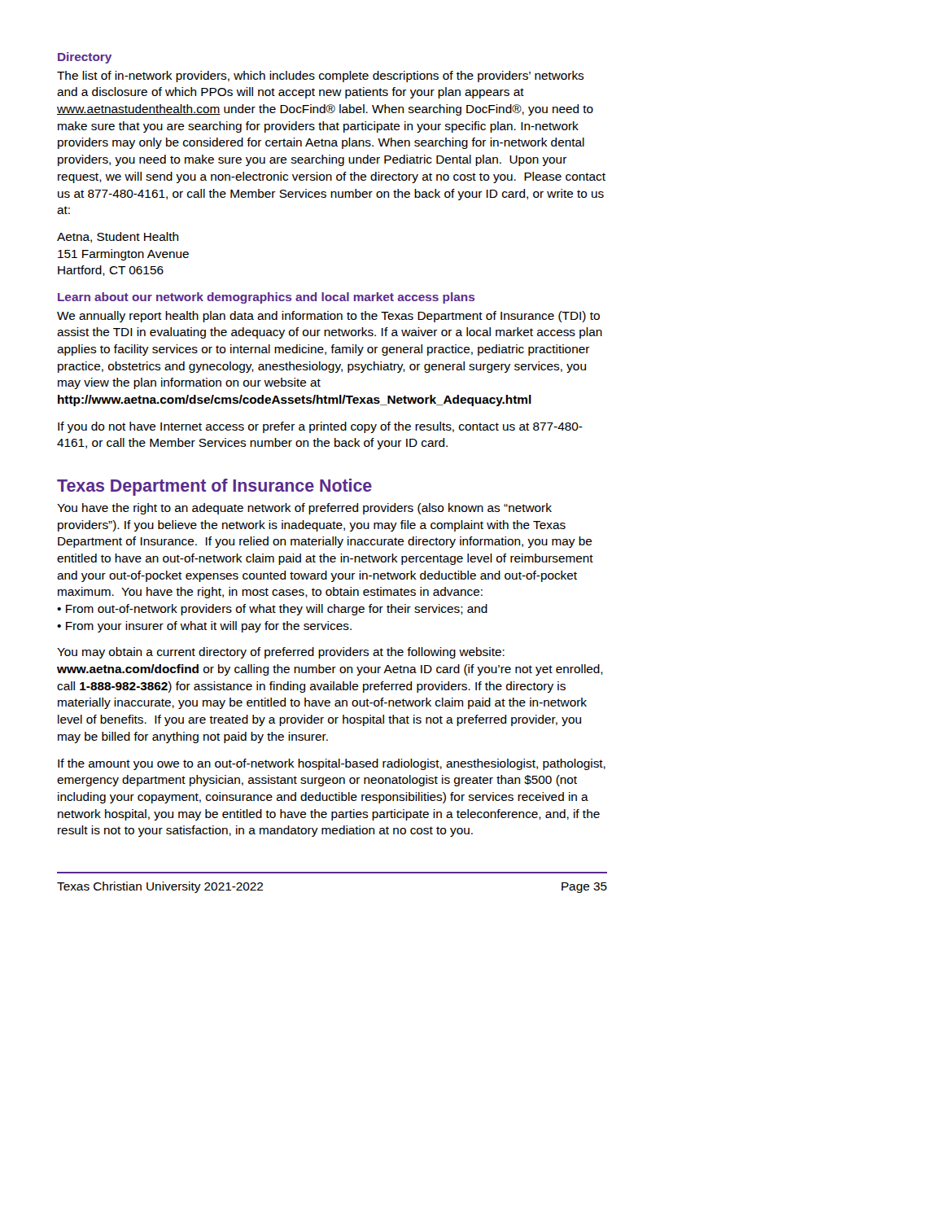Directory
The list of in-network providers, which includes complete descriptions of the providers’ networks and a disclosure of which PPOs will not accept new patients for your plan appears at www.aetnastudenthealth.com under the DocFind® label. When searching DocFind®, you need to make sure that you are searching for providers that participate in your specific plan. In-network providers may only be considered for certain Aetna plans. When searching for in-network dental providers, you need to make sure you are searching under Pediatric Dental plan. Upon your request, we will send you a non-electronic version of the directory at no cost to you. Please contact us at 877-480-4161, or call the Member Services number on the back of your ID card, or write to us at:
Aetna, Student Health 151 Farmington Avenue Hartford, CT 06156
Learn about our network demographics and local market access plans
We annually report health plan data and information to the Texas Department of Insurance (TDI) to assist the TDI in evaluating the adequacy of our networks. If a waiver or a local market access plan applies to facility services or to internal medicine, family or general practice, pediatric practitioner practice, obstetrics and gynecology, anesthesiology, psychiatry, or general surgery services, you may view the plan information on our website at http://www.aetna.com/dse/cms/codeAssets/html/Texas_Network_Adequacy.html
If you do not have Internet access or prefer a printed copy of the results, contact us at 877-480-4161, or call the Member Services number on the back of your ID card.
Texas Department of Insurance Notice
You have the right to an adequate network of preferred providers (also known as “network providers”). If you believe the network is inadequate, you may file a complaint with the Texas Department of Insurance. If you relied on materially inaccurate directory information, you may be entitled to have an out-of-network claim paid at the in-network percentage level of reimbursement and your out-of-pocket expenses counted toward your in-network deductible and out-of-pocket maximum. You have the right, in most cases, to obtain estimates in advance:
• From out-of-network providers of what they will charge for their services; and
• From your insurer of what it will pay for the services.
You may obtain a current directory of preferred providers at the following website: www.aetna.com/docfind or by calling the number on your Aetna ID card (if you’re not yet enrolled, call 1-888-982-3862) for assistance in finding available preferred providers. If the directory is materially inaccurate, you may be entitled to have an out-of-network claim paid at the in-network level of benefits. If you are treated by a provider or hospital that is not a preferred provider, you may be billed for anything not paid by the insurer.
If the amount you owe to an out-of-network hospital-based radiologist, anesthesiologist, pathologist, emergency department physician, assistant surgeon or neonatologist is greater than $500 (not including your copayment, coinsurance and deductible responsibilities) for services received in a network hospital, you may be entitled to have the parties participate in a teleconference, and, if the result is not to your satisfaction, in a mandatory mediation at no cost to you.
Texas Christian University 2021-2022 Page 35